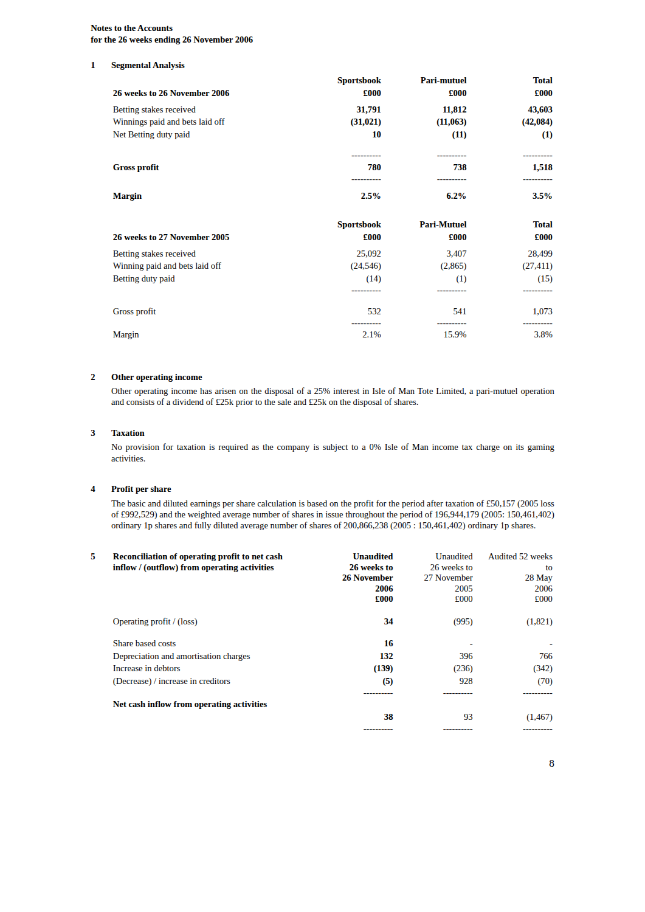Notes to the Accounts
for the 26 weeks ending 26 November 2006
1
Segmental Analysis
| | Sportsbook | Pari-mutuel | Total |
| --- | --- | --- | --- |
| 26 weeks to 26 November 2006 | £000 | £000 | £000 |
| Betting stakes received | 31,791 | 11,812 | 43,603 |
| Winnings paid and bets laid off | (31,021) | (11,063) | (42,084) |
| Net Betting duty paid | 10 | (11) | (1) |
| | ---------- | ---------- | ---------- |
| Gross profit | 780 | 738 | 1,518 |
| | ---------- | ---------- | ---------- |
| Margin | 2.5% | 6.2% | 3.5% |
| | Sportsbook | Pari-Mutuel | Total |
| --- | --- | --- | --- |
| 26 weeks to 27 November 2005 | £000 | £000 | £000 |
| Betting stakes received | 25,092 | 3,407 | 28,499 |
| Winning paid and bets laid off | (24,546) | (2,865) | (27,411) |
| Betting duty paid | (14) | (1) | (15) |
| | ---------- | ---------- | ---------- |
| Gross profit | 532 | 541 | 1,073 |
| | ---------- | ---------- | ---------- |
| Margin | 2.1% | 15.9% | 3.8% |
2
Other operating income
Other operating income has arisen on the disposal of a 25% interest in Isle of Man Tote Limited, a pari-mutuel operation and consists of a dividend of £25k prior to the sale and £25k on the disposal of shares.
3
Taxation
No provision for taxation is required as the company is subject to a 0% Isle of Man income tax charge on its gaming activities.
4
Profit per share
The basic and diluted earnings per share calculation is based on the profit for the period after taxation of £50,157 (2005 loss of £992,529) and the weighted average number of shares in issue throughout the period of 196,944,179 (2005: 150,461,402) ordinary 1p shares and fully diluted average number of shares of 200,866,238 (2005 : 150,461,402) ordinary 1p shares.
5
| Reconciliation of operating profit to net cash inflow / (outflow) from operating activities | Unaudited 26 weeks to 26 November 2006 £000 | Unaudited 26 weeks to 27 November 2005 £000 | Audited 52 weeks to 28 May 2006 £000 |
| --- | --- | --- | --- |
| Operating profit / (loss) | 34 | (995) | (1,821) |
| Share based costs | 16 | - | - |
| Depreciation and amortisation charges | 132 | 396 | 766 |
| Increase in debtors | (139) | (236) | (342) |
| (Decrease) / increase in creditors | (5) | 928 | (70) |
| | ---------- | ---------- | ---------- |
| Net cash inflow from operating activities | | | |
| | 38 | 93 | (1,467) |
| | ---------- | ---------- | ---------- |
8